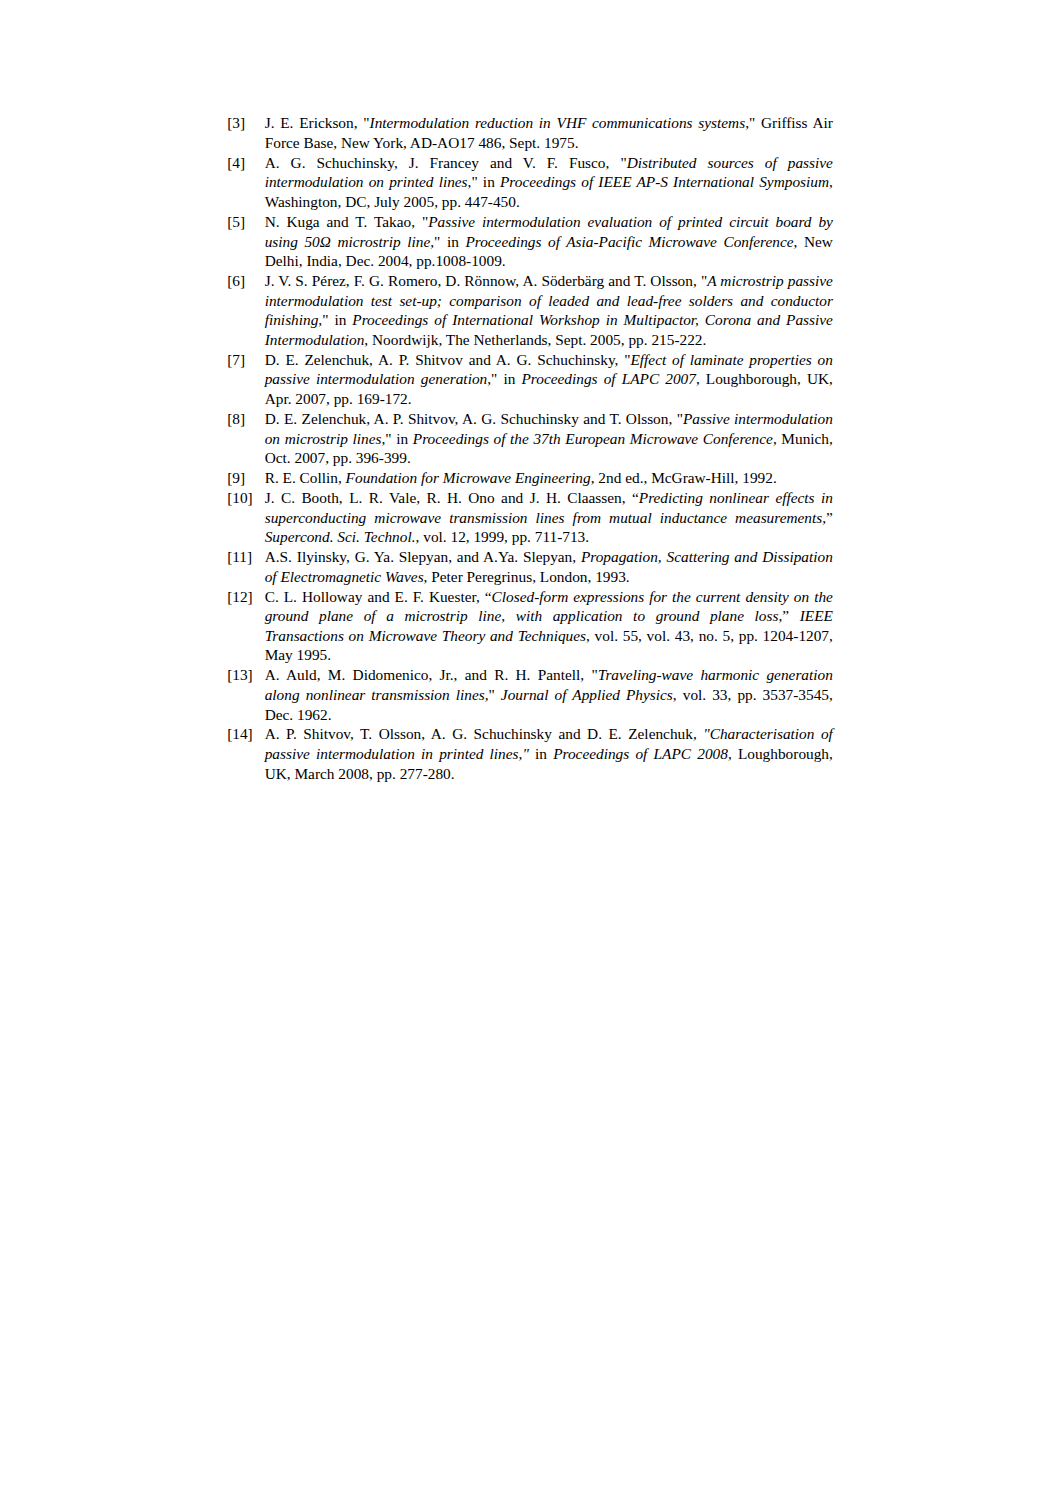[3] J. E. Erickson, "Intermodulation reduction in VHF communications systems," Griffiss Air Force Base, New York, AD-AO17 486, Sept. 1975.
[4] A. G. Schuchinsky, J. Francey and V. F. Fusco, "Distributed sources of passive intermodulation on printed lines," in Proceedings of IEEE AP-S International Symposium, Washington, DC, July 2005, pp. 447-450.
[5] N. Kuga and T. Takao, "Passive intermodulation evaluation of printed circuit board by using 50Ω microstrip line," in Proceedings of Asia-Pacific Microwave Conference, New Delhi, India, Dec. 2004, pp.1008-1009.
[6] J. V. S. Pérez, F. G. Romero, D. Rönnow, A. Söderbärg and T. Olsson, "A microstrip passive intermodulation test set-up; comparison of leaded and lead-free solders and conductor finishing," in Proceedings of International Workshop in Multipactor, Corona and Passive Intermodulation, Noordwijk, The Netherlands, Sept. 2005, pp. 215-222.
[7] D. E. Zelenchuk, A. P. Shitvov and A. G. Schuchinsky, "Effect of laminate properties on passive intermodulation generation," in Proceedings of LAPC 2007, Loughborough, UK, Apr. 2007, pp. 169-172.
[8] D. E. Zelenchuk, A. P. Shitvov, A. G. Schuchinsky and T. Olsson, "Passive intermodulation on microstrip lines," in Proceedings of the 37th European Microwave Conference, Munich, Oct. 2007, pp. 396-399.
[9] R. E. Collin, Foundation for Microwave Engineering, 2nd ed., McGraw-Hill, 1992.
[10] J. C. Booth, L. R. Vale, R. H. Ono and J. H. Claassen, “Predicting nonlinear effects in superconducting microwave transmission lines from mutual inductance measurements,” Supercond. Sci. Technol., vol. 12, 1999, pp. 711-713.
[11] A.S. Ilyinsky, G. Ya. Slepyan, and A.Ya. Slepyan, Propagation, Scattering and Dissipation of Electromagnetic Waves, Peter Peregrinus, London, 1993.
[12] C. L. Holloway and E. F. Kuester, “Closed-form expressions for the current density on the ground plane of a microstrip line, with application to ground plane loss,” IEEE Transactions on Microwave Theory and Techniques, vol. 55, vol. 43, no. 5, pp. 1204-1207, May 1995.
[13] A. Auld, M. Didomenico, Jr., and R. H. Pantell, "Traveling-wave harmonic generation along nonlinear transmission lines," Journal of Applied Physics, vol. 33, pp. 3537-3545, Dec. 1962.
[14] A. P. Shitvov, T. Olsson, A. G. Schuchinsky and D. E. Zelenchuk, "Characterisation of passive intermodulation in printed lines," in Proceedings of LAPC 2008, Loughborough, UK, March 2008, pp. 277-280.